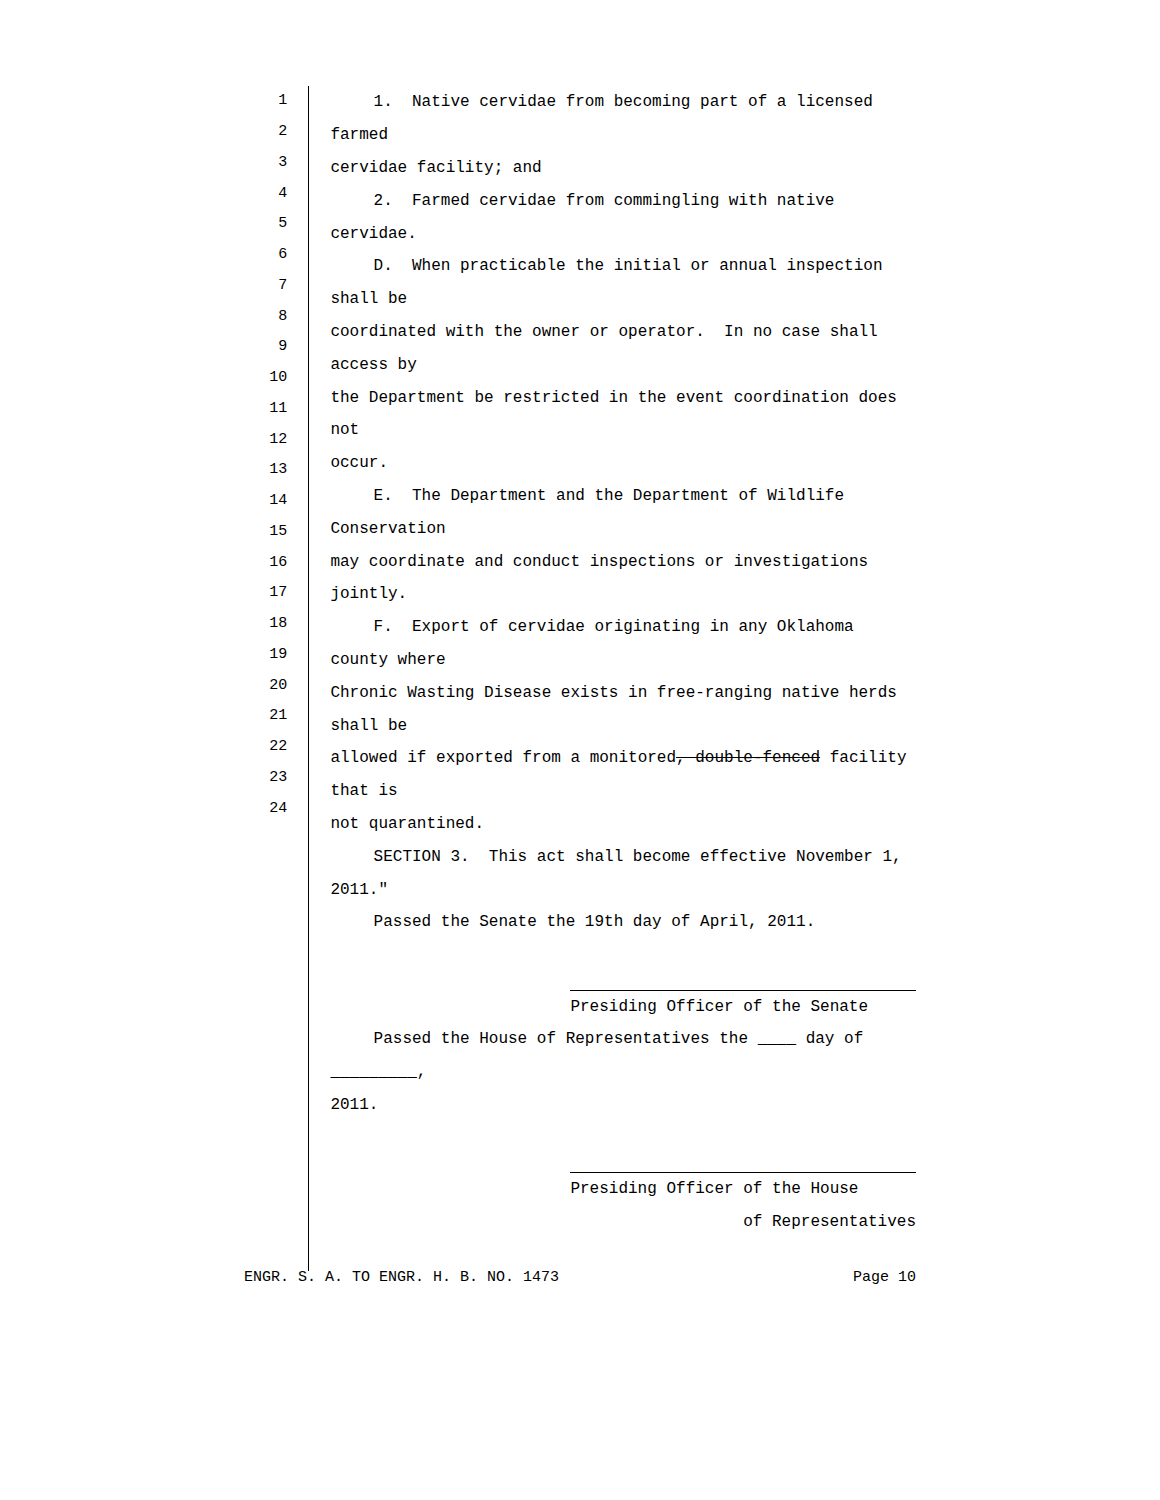1 2 3 4 5 6 7 8 9 10 11 12 13 14 15 16 17 18 19 20 21 22 23 24
1. Native cervidae from becoming part of a licensed farmed
cervidae facility; and
2. Farmed cervidae from commingling with native cervidae.
D. When practicable the initial or annual inspection shall be
coordinated with the owner or operator. In no case shall access by
the Department be restricted in the event coordination does not
occur.
E. The Department and the Department of Wildlife Conservation
may coordinate and conduct inspections or investigations jointly.
F. Export of cervidae originating in any Oklahoma county where
Chronic Wasting Disease exists in free-ranging native herds shall be
allowed if exported from a monitored, double-fenced facility that is
not quarantined.
SECTION 3. This act shall become effective November 1, 2011."
Passed the Senate the 19th day of April, 2011.
Presiding Officer of the Senate
Passed the House of Representatives the ____ day of _________,
2011.
Presiding Officer of the House of Representatives
ENGR. S. A. TO ENGR. H. B. NO. 1473 Page 10